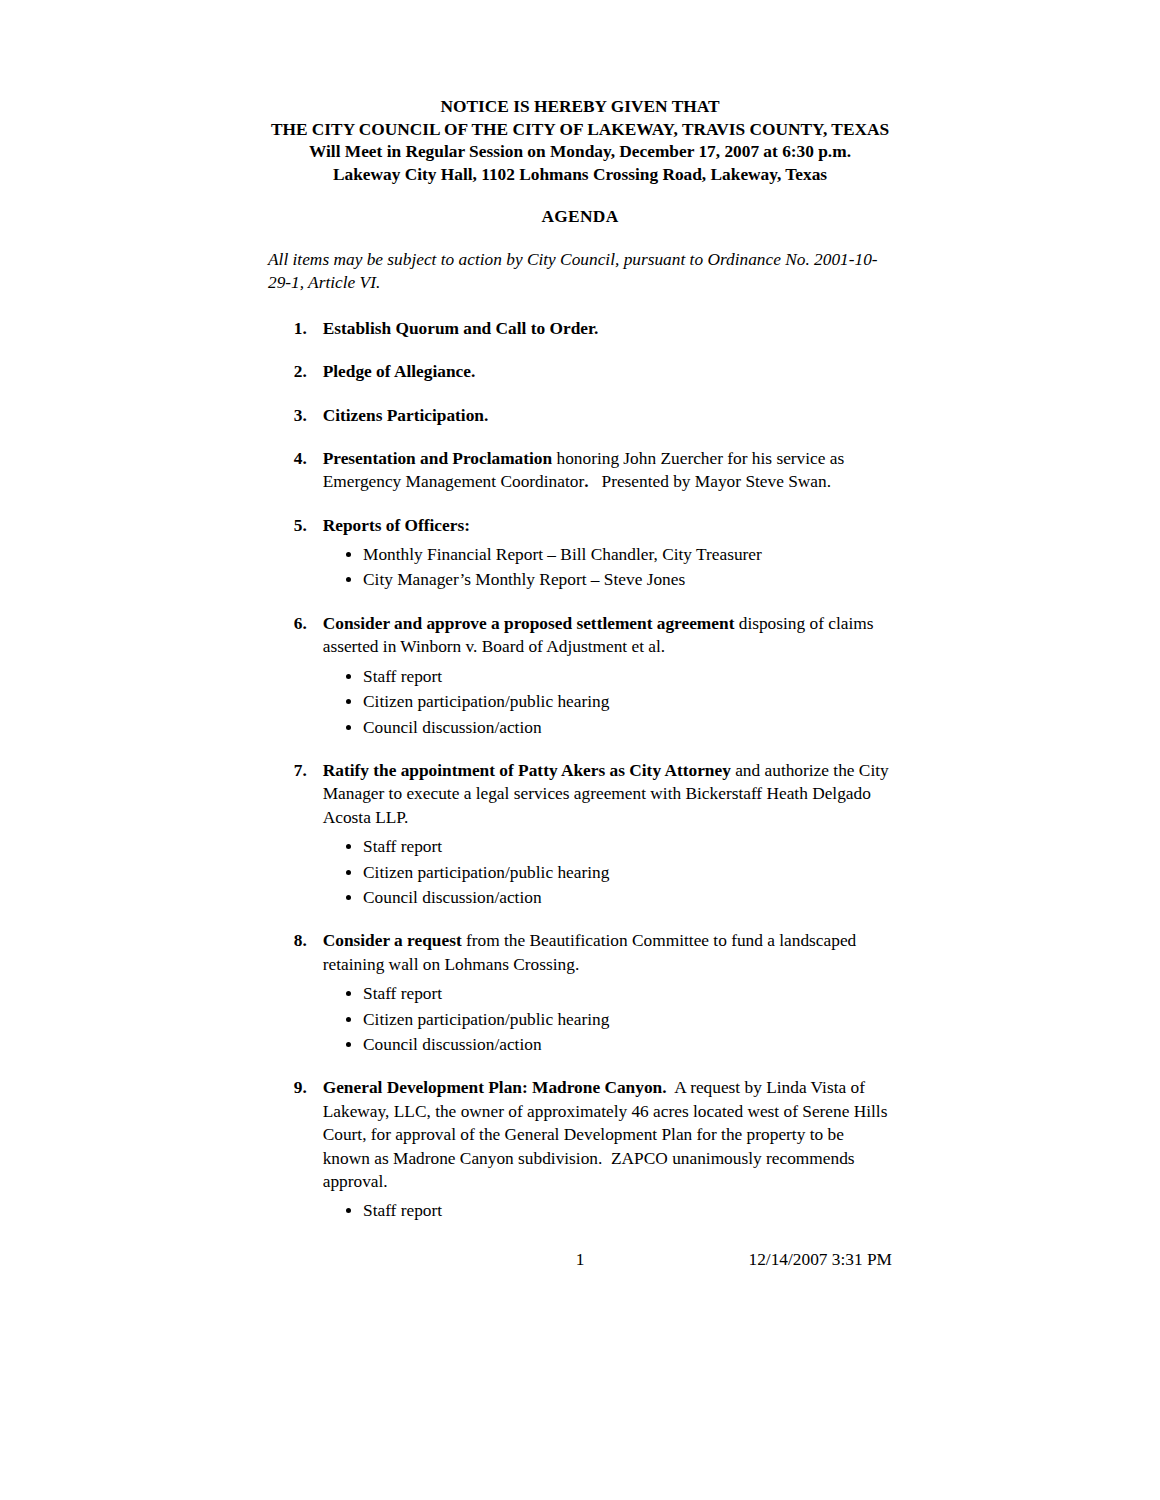NOTICE IS HEREBY GIVEN THAT
THE CITY COUNCIL OF THE CITY OF LAKEWAY, TRAVIS COUNTY, TEXAS
Will Meet in Regular Session on Monday, December 17, 2007 at 6:30 p.m.
Lakeway City Hall, 1102 Lohmans Crossing Road, Lakeway, Texas
AGENDA
All items may be subject to action by City Council, pursuant to Ordinance No. 2001-10-29-1, Article VI.
Establish Quorum and Call to Order.
Pledge of Allegiance.
Citizens Participation.
Presentation and Proclamation honoring John Zuercher for his service as Emergency Management Coordinator. Presented by Mayor Steve Swan.
Reports of Officers:
Monthly Financial Report – Bill Chandler, City Treasurer
City Manager’s Monthly Report – Steve Jones
Consider and approve a proposed settlement agreement disposing of claims asserted in Winborn v. Board of Adjustment et al.
Staff report
Citizen participation/public hearing
Council discussion/action
Ratify the appointment of Patty Akers as City Attorney and authorize the City Manager to execute a legal services agreement with Bickerstaff Heath Delgado Acosta LLP.
Staff report
Citizen participation/public hearing
Council discussion/action
Consider a request from the Beautification Committee to fund a landscaped retaining wall on Lohmans Crossing.
Staff report
Citizen participation/public hearing
Council discussion/action
General Development Plan: Madrone Canyon. A request by Linda Vista of Lakeway, LLC, the owner of approximately 46 acres located west of Serene Hills Court, for approval of the General Development Plan for the property to be known as Madrone Canyon subdivision. ZAPCO unanimously recommends approval.
Staff report
1 12/14/2007 3:31 PM